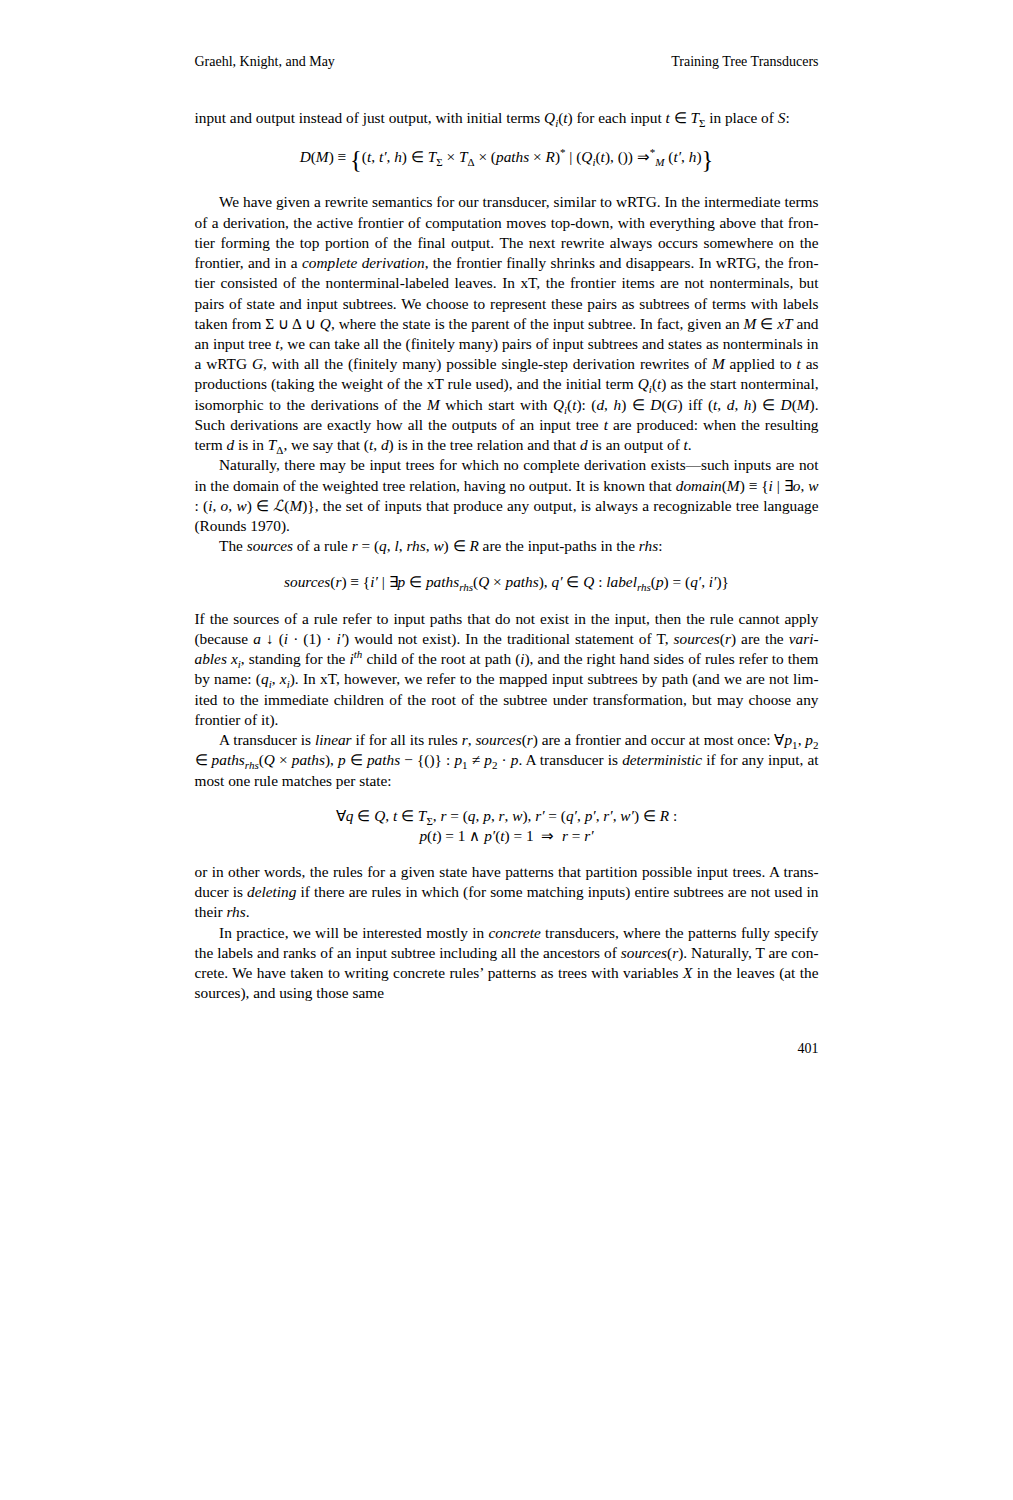Graehl, Knight, and May
Training Tree Transducers
input and output instead of just output, with initial terms Qi(t) for each input t ∈ TΣ in place of S:
D(M) ≡ {(t, t′, h) ∈ TΣ × TΔ × (paths × R)* | (Qi(t), ()) ⇒*M (t′, h)}
We have given a rewrite semantics for our transducer, similar to wRTG. In the intermediate terms of a derivation, the active frontier of computation moves top-down, with everything above that frontier forming the top portion of the final output. The next rewrite always occurs somewhere on the frontier, and in a complete derivation, the frontier finally shrinks and disappears. In wRTG, the frontier consisted of the nonterminal-labeled leaves. In xT, the frontier items are not nonterminals, but pairs of state and input subtrees. We choose to represent these pairs as subtrees of terms with labels taken from Σ ∪ Δ ∪ Q, where the state is the parent of the input subtree. In fact, given an M ∈ xT and an input tree t, we can take all the (finitely many) pairs of input subtrees and states as nonterminals in a wRTG G, with all the (finitely many) possible single-step derivation rewrites of M applied to t as productions (taking the weight of the xT rule used), and the initial term Qi(t) as the start nonterminal, isomorphic to the derivations of the M which start with Qi(t): (d, h) ∈ D(G) iff (t, d, h) ∈ D(M). Such derivations are exactly how all the outputs of an input tree t are produced: when the resulting term d is in TΔ, we say that (t, d) is in the tree relation and that d is an output of t.
Naturally, there may be input trees for which no complete derivation exists—such inputs are not in the domain of the weighted tree relation, having no output. It is known that domain(M) ≡ {i | ∃o, w : (i, o, w) ∈ ℒ(M)}, the set of inputs that produce any output, is always a recognizable tree language (Rounds 1970).
The sources of a rule r = (q, l, rhs, w) ∈ R are the input-paths in the rhs:
sources(r) ≡ {i′ | ∃p ∈ pathsrhs(Q × paths), q′ ∈ Q : labelrhs(p) = (q′, i′)}
If the sources of a rule refer to input paths that do not exist in the input, then the rule cannot apply (because a ↓ (i · (1) · i′) would not exist). In the traditional statement of T, sources(r) are the variables xi, standing for the ith child of the root at path (i), and the right hand sides of rules refer to them by name: (qi, xi). In xT, however, we refer to the mapped input subtrees by path (and we are not limited to the immediate children of the root of the subtree under transformation, but may choose any frontier of it).
A transducer is linear if for all its rules r, sources(r) are a frontier and occur at most once: ∀p1, p2 ∈ pathsrhs(Q × paths), p ∈ paths − {()} : p1 ≠ p2 · p. A transducer is deterministic if for any input, at most one rule matches per state:
∀q ∈ Q, t ∈ TΣ, r = (q, p, r, w), r′ = (q′, p′, r′, w′) ∈ R :
p(t) = 1 ∧ p′(t) = 1 ⇒ r = r′
or in other words, the rules for a given state have patterns that partition possible input trees. A transducer is deleting if there are rules in which (for some matching inputs) entire subtrees are not used in their rhs.
In practice, we will be interested mostly in concrete transducers, where the patterns fully specify the labels and ranks of an input subtree including all the ancestors of sources(r). Naturally, T are concrete. We have taken to writing concrete rules’ patterns as trees with variables X in the leaves (at the sources), and using those same
401